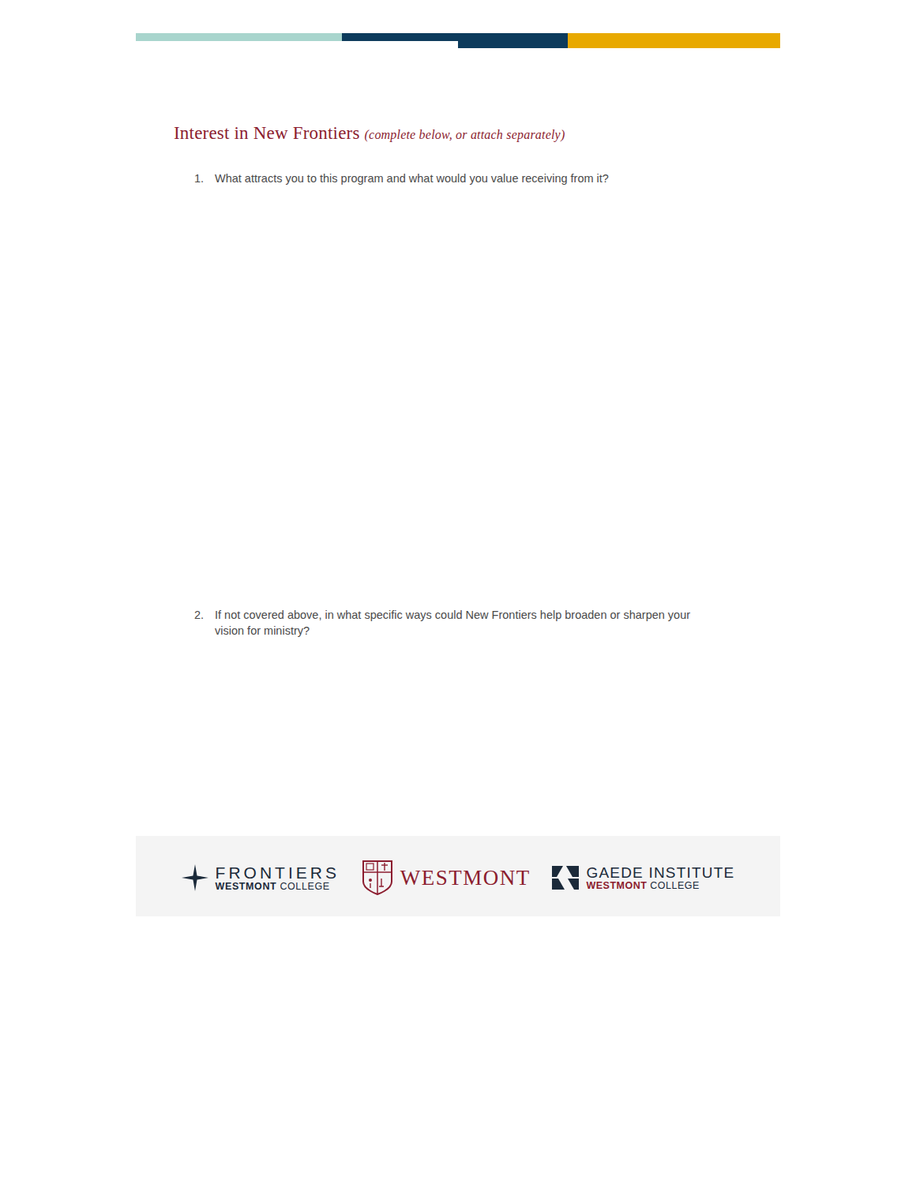Interest in New Frontiers (complete below, or attach separately)
What attracts you to this program and what would you value receiving from it?
If not covered above, in what specific ways could New Frontiers help broaden or sharpen your vision for ministry?
FRONTIERS
WESTMONT COLLEGE
WESTMONT
GAEDE INSTITUTE
WESTMONT COLLEGE